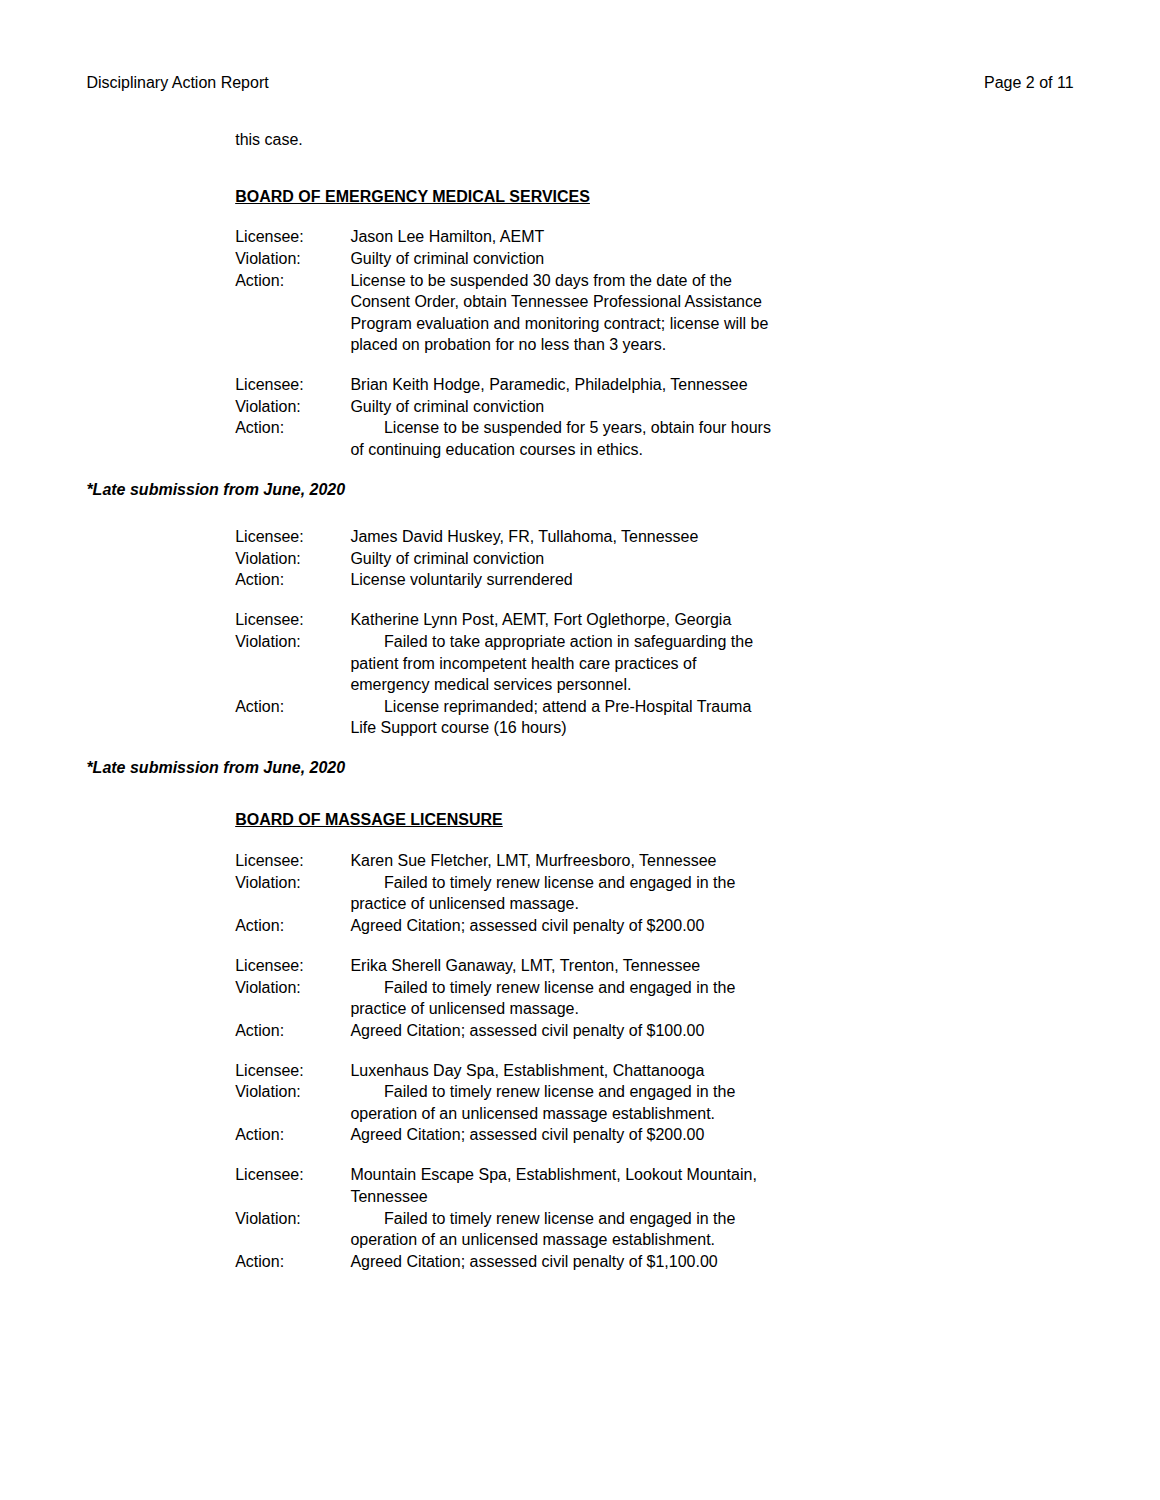Disciplinary Action Report
Page 2 of 11
this case.
BOARD OF EMERGENCY MEDICAL SERVICES
| Licensee: | Jason Lee Hamilton, AEMT |
| Violation: | Guilty of criminal conviction |
| Action: | License to be suspended 30 days from the date of the Consent Order, obtain Tennessee Professional Assistance Program evaluation and monitoring contract; license will be placed on probation for no less than 3 years. |
| Licensee: | Brian Keith Hodge, Paramedic, Philadelphia, Tennessee |
| Violation: | Guilty of criminal conviction |
| Action: | License to be suspended for 5 years, obtain four hours of continuing education courses in ethics. |
*Late submission from June, 2020
| Licensee: | James David Huskey, FR, Tullahoma, Tennessee |
| Violation: | Guilty of criminal conviction |
| Action: | License voluntarily surrendered |
| Licensee: | Katherine Lynn Post, AEMT, Fort Oglethorpe, Georgia |
| Violation: | Failed to take appropriate action in safeguarding the patient from incompetent health care practices of emergency medical services personnel. |
| Action: | License reprimanded; attend a Pre-Hospital Trauma Life Support course (16 hours) |
*Late submission from June, 2020
BOARD OF MASSAGE LICENSURE
| Licensee: | Karen Sue Fletcher, LMT, Murfreesboro, Tennessee |
| Violation: | Failed to timely renew license and engaged in the practice of unlicensed massage. |
| Action: | Agreed Citation; assessed civil penalty of $200.00 |
| Licensee: | Erika Sherell Ganaway, LMT, Trenton, Tennessee |
| Violation: | Failed to timely renew license and engaged in the practice of unlicensed massage. |
| Action: | Agreed Citation; assessed civil penalty of $100.00 |
| Licensee: | Luxenhaus Day Spa, Establishment, Chattanooga |
| Violation: | Failed to timely renew license and engaged in the operation of an unlicensed massage establishment. |
| Action: | Agreed Citation; assessed civil penalty of $200.00 |
| Licensee: | Mountain Escape Spa, Establishment, Lookout Mountain, Tennessee |
| Violation: | Failed to timely renew license and engaged in the operation of an unlicensed massage establishment. |
| Action: | Agreed Citation; assessed civil penalty of $1,100.00 |